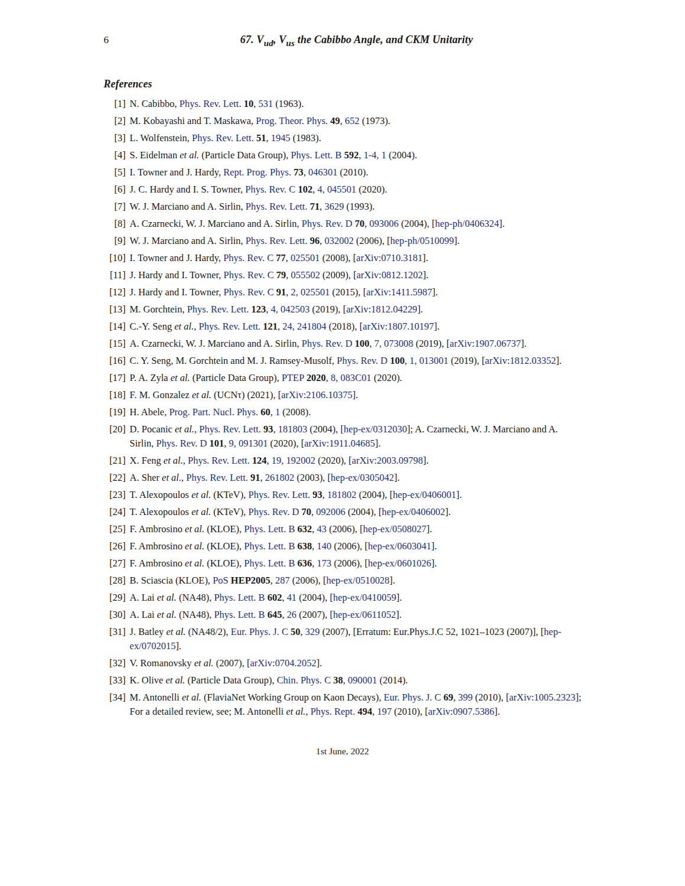6
67. Vud, Vus the Cabibbo Angle, and CKM Unitarity
References
N. Cabibbo, Phys. Rev. Lett. 10, 531 (1963).
M. Kobayashi and T. Maskawa, Prog. Theor. Phys. 49, 652 (1973).
L. Wolfenstein, Phys. Rev. Lett. 51, 1945 (1983).
S. Eidelman et al. (Particle Data Group), Phys. Lett. B 592, 1-4, 1 (2004).
I. Towner and J. Hardy, Rept. Prog. Phys. 73, 046301 (2010).
J. C. Hardy and I. S. Towner, Phys. Rev. C 102, 4, 045501 (2020).
W. J. Marciano and A. Sirlin, Phys. Rev. Lett. 71, 3629 (1993).
A. Czarnecki, W. J. Marciano and A. Sirlin, Phys. Rev. D 70, 093006 (2004), [hep-ph/0406324].
W. J. Marciano and A. Sirlin, Phys. Rev. Lett. 96, 032002 (2006), [hep-ph/0510099].
I. Towner and J. Hardy, Phys. Rev. C 77, 025501 (2008), [arXiv:0710.3181].
J. Hardy and I. Towner, Phys. Rev. C 79, 055502 (2009), [arXiv:0812.1202].
J. Hardy and I. Towner, Phys. Rev. C 91, 2, 025501 (2015), [arXiv:1411.5987].
M. Gorchtein, Phys. Rev. Lett. 123, 4, 042503 (2019), [arXiv:1812.04229].
C.-Y. Seng et al., Phys. Rev. Lett. 121, 24, 241804 (2018), [arXiv:1807.10197].
A. Czarnecki, W. J. Marciano and A. Sirlin, Phys. Rev. D 100, 7, 073008 (2019), [arXiv:1907.06737].
C. Y. Seng, M. Gorchtein and M. J. Ramsey-Musolf, Phys. Rev. D 100, 1, 013001 (2019), [arXiv:1812.03352].
P. A. Zyla et al. (Particle Data Group), PTEP 2020, 8, 083C01 (2020).
F. M. Gonzalez et al. (UCNτ) (2021), [arXiv:2106.10375].
H. Abele, Prog. Part. Nucl. Phys. 60, 1 (2008).
D. Pocanic et al., Phys. Rev. Lett. 93, 181803 (2004), [hep-ex/0312030]; A. Czarnecki, W. J. Marciano and A. Sirlin, Phys. Rev. D 101, 9, 091301 (2020), [arXiv:1911.04685].
X. Feng et al., Phys. Rev. Lett. 124, 19, 192002 (2020), [arXiv:2003.09798].
A. Sher et al., Phys. Rev. Lett. 91, 261802 (2003), [hep-ex/0305042].
T. Alexopoulos et al. (KTeV), Phys. Rev. Lett. 93, 181802 (2004), [hep-ex/0406001].
T. Alexopoulos et al. (KTeV), Phys. Rev. D 70, 092006 (2004), [hep-ex/0406002].
F. Ambrosino et al. (KLOE), Phys. Lett. B 632, 43 (2006), [hep-ex/0508027].
F. Ambrosino et al. (KLOE), Phys. Lett. B 638, 140 (2006), [hep-ex/0603041].
F. Ambrosino et al. (KLOE), Phys. Lett. B 636, 173 (2006), [hep-ex/0601026].
B. Sciascia (KLOE), PoS HEP2005, 287 (2006), [hep-ex/0510028].
A. Lai et al. (NA48), Phys. Lett. B 602, 41 (2004), [hep-ex/0410059].
A. Lai et al. (NA48), Phys. Lett. B 645, 26 (2007), [hep-ex/0611052].
J. Batley et al. (NA48/2), Eur. Phys. J. C 50, 329 (2007), [Erratum: Eur.Phys.J.C 52, 1021–1023 (2007)], [hep-ex/0702015].
V. Romanovsky et al. (2007), [arXiv:0704.2052].
K. Olive et al. (Particle Data Group), Chin. Phys. C 38, 090001 (2014).
M. Antonelli et al. (FlaviaNet Working Group on Kaon Decays), Eur. Phys. J. C 69, 399 (2010), [arXiv:1005.2323]; For a detailed review, see; M. Antonelli et al., Phys. Rept. 494, 197 (2010), [arXiv:0907.5386].
1st June, 2022